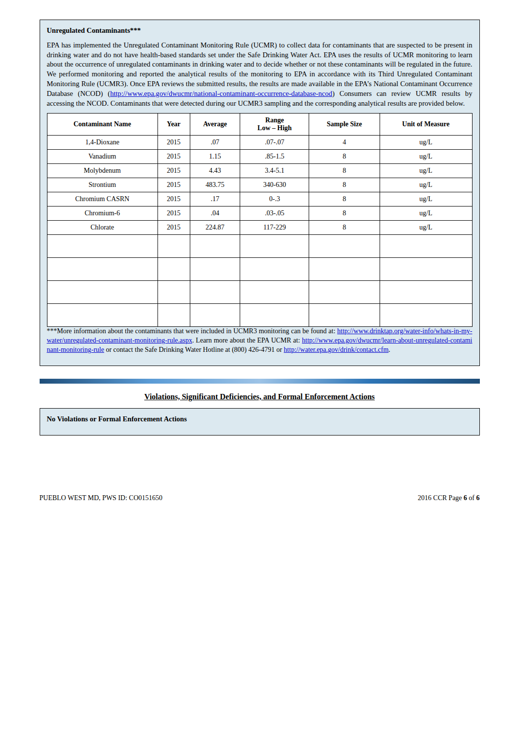Unregulated Contaminants***
EPA has implemented the Unregulated Contaminant Monitoring Rule (UCMR) to collect data for contaminants that are suspected to be present in drinking water and do not have health-based standards set under the Safe Drinking Water Act. EPA uses the results of UCMR monitoring to learn about the occurrence of unregulated contaminants in drinking water and to decide whether or not these contaminants will be regulated in the future. We performed monitoring and reported the analytical results of the monitoring to EPA in accordance with its Third Unregulated Contaminant Monitoring Rule (UCMR3). Once EPA reviews the submitted results, the results are made available in the EPA’s National Contaminant Occurrence Database (NCOD) (http://www.epa.gov/dwucmr/national-contaminant-occurrence-database-ncod) Consumers can review UCMR results by accessing the NCOD. Contaminants that were detected during our UCMR3 sampling and the corresponding analytical results are provided below.
| Contaminant Name | Year | Average | Range Low – High | Sample Size | Unit of Measure |
| --- | --- | --- | --- | --- | --- |
| 1,4-Dioxane | 2015 | .07 | .07-.07 | 4 | ug/L |
| Vanadium | 2015 | 1.15 | .85-1.5 | 8 | ug/L |
| Molybdenum | 2015 | 4.43 | 3.4-5.1 | 8 | ug/L |
| Strontium | 2015 | 483.75 | 340-630 | 8 | ug/L |
| Chromium CASRN | 2015 | .17 | 0-.3 | 8 | ug/L |
| Chromium-6 | 2015 | .04 | .03-.05 | 8 | ug/L |
| Chlorate | 2015 | 224.87 | 117-229 | 8 | ug/L |
***More information about the contaminants that were included in UCMR3 monitoring can be found at: http://www.drinktap.org/water-info/whats-in-my-water/unregulated-contaminant-monitoring-rule.aspx. Learn more about the EPA UCMR at: http://www.epa.gov/dwucmr/learn-about-unregulated-contaminant-monitoring-rule or contact the Safe Drinking Water Hotline at (800) 426-4791 or http://water.epa.gov/drink/contact.cfm.
Violations, Significant Deficiencies, and Formal Enforcement Actions
No Violations or Formal Enforcement Actions
PUEBLO WEST MD, PWS ID: CO0151650
2016 CCR Page 6 of 6